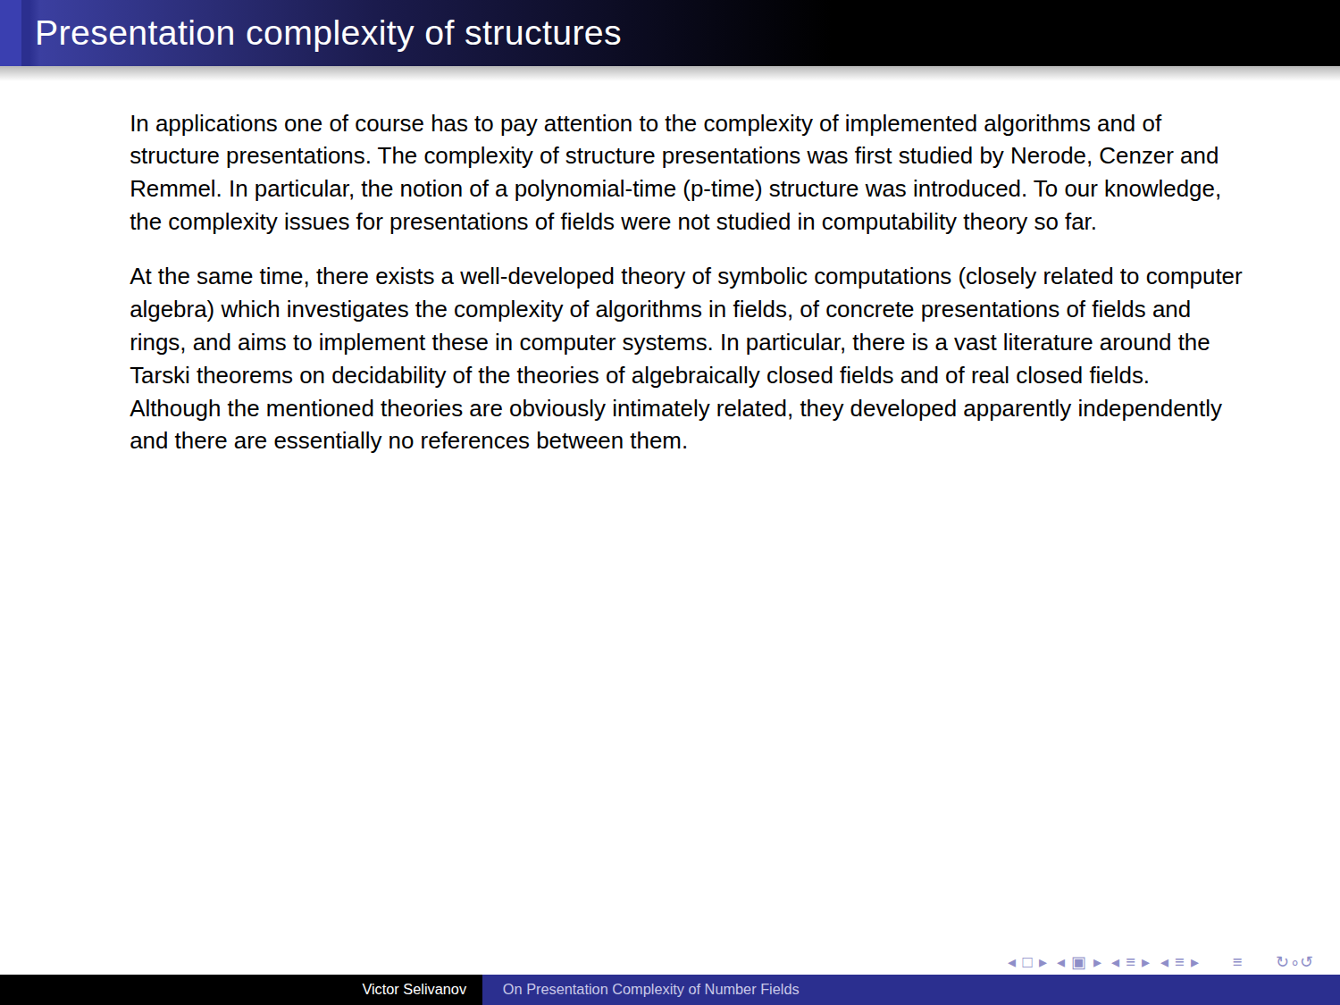Presentation complexity of structures
In applications one of course has to pay attention to the complexity of implemented algorithms and of structure presentations. The complexity of structure presentations was first studied by Nerode, Cenzer and Remmel. In particular, the notion of a polynomial-time (p-time) structure was introduced. To our knowledge, the complexity issues for presentations of fields were not studied in computability theory so far.
At the same time, there exists a well-developed theory of symbolic computations (closely related to computer algebra) which investigates the complexity of algorithms in fields, of concrete presentations of fields and rings, and aims to implement these in computer systems. In particular, there is a vast literature around the Tarski theorems on decidability of the theories of algebraically closed fields and of real closed fields. Although the mentioned theories are obviously intimately related, they developed apparently independently and there are essentially no references between them.
◂ □ ▸ ◂ ▣ ▸ ◂ ≡ ▸ ◂ ≡ ▸ ≡ ↻∘↺
Victor Selivanov
On Presentation Complexity of Number Fields